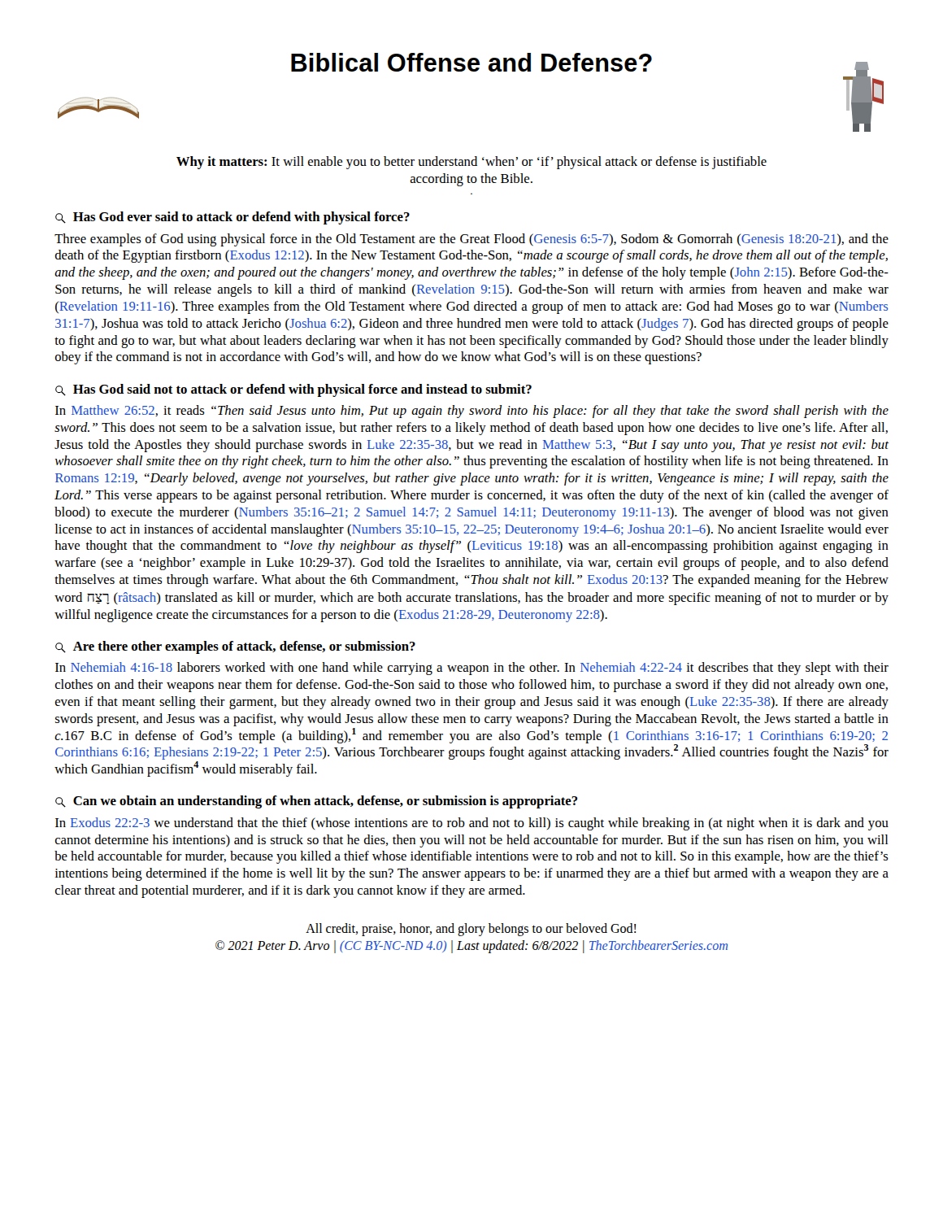Biblical Offense and Defense?
Why it matters: It will enable you to better understand ‘when’ or ‘if’ physical attack or defense is justifiable according to the Bible. .
Has God ever said to attack or defend with physical force?
Three examples of God using physical force in the Old Testament are the Great Flood (Genesis 6:5-7), Sodom & Gomorrah (Genesis 18:20-21), and the death of the Egyptian firstborn (Exodus 12:12). In the New Testament God-the-Son, “made a scourge of small cords, he drove them all out of the temple, and the sheep, and the oxen; and poured out the changers' money, and overthrew the tables;” in defense of the holy temple (John 2:15). Before God-the-Son returns, he will release angels to kill a third of mankind (Revelation 9:15). God-the-Son will return with armies from heaven and make war (Revelation 19:11-16). Three examples from the Old Testament where God directed a group of men to attack are: God had Moses go to war (Numbers 31:1-7), Joshua was told to attack Jericho (Joshua 6:2), Gideon and three hundred men were told to attack (Judges 7). God has directed groups of people to fight and go to war, but what about leaders declaring war when it has not been specifically commanded by God? Should those under the leader blindly obey if the command is not in accordance with God’s will, and how do we know what God’s will is on these questions?
Has God said not to attack or defend with physical force and instead to submit?
In Matthew 26:52, it reads “Then said Jesus unto him, Put up again thy sword into his place: for all they that take the sword shall perish with the sword.” This does not seem to be a salvation issue, but rather refers to a likely method of death based upon how one decides to live one’s life. After all, Jesus told the Apostles they should purchase swords in Luke 22:35-38, but we read in Matthew 5:3, “But I say unto you, That ye resist not evil: but whosoever shall smite thee on thy right cheek, turn to him the other also.” thus preventing the escalation of hostility when life is not being threatened. In Romans 12:19, “Dearly beloved, avenge not yourselves, but rather give place unto wrath: for it is written, Vengeance is mine; I will repay, saith the Lord.” This verse appears to be against personal retribution. Where murder is concerned, it was often the duty of the next of kin (called the avenger of blood) to execute the murderer (Numbers 35:16–21; 2 Samuel 14:7; 2 Samuel 14:11; Deuteronomy 19:11-13). The avenger of blood was not given license to act in instances of accidental manslaughter (Numbers 35:10–15, 22–25; Deuteronomy 19:4–6; Joshua 20:1–6). No ancient Israelite would ever have thought that the commandment to “love thy neighbour as thyself” (Leviticus 19:18) was an all-encompassing prohibition against engaging in warfare (see a ‘neighbor’ example in Luke 10:29-37). God told the Israelites to annihilate, via war, certain evil groups of people, and to also defend themselves at times through warfare. What about the 6th Commandment, “Thou shalt not kill.” Exodus 20:13? The expanded meaning for the Hebrew word רָצַח (râtsach) translated as kill or murder, which are both accurate translations, has the broader and more specific meaning of not to murder or by willful negligence create the circumstances for a person to die (Exodus 21:28-29, Deuteronomy 22:8).
Are there other examples of attack, defense, or submission?
In Nehemiah 4:16-18 laborers worked with one hand while carrying a weapon in the other. In Nehemiah 4:22-24 it describes that they slept with their clothes on and their weapons near them for defense. God-the-Son said to those who followed him, to purchase a sword if they did not already own one, even if that meant selling their garment, but they already owned two in their group and Jesus said it was enough (Luke 22:35-38). If there are already swords present, and Jesus was a pacifist, why would Jesus allow these men to carry weapons? During the Maccabean Revolt, the Jews started a battle in c. 167 B.C in defense of God’s temple (a building),1 and remember you are also God’s temple (1 Corinthians 3:16-17; 1 Corinthians 6:19-20; 2 Corinthians 6:16; Ephesians 2:19-22; 1 Peter 2:5). Various Torchbearer groups fought against attacking invaders.2 Allied countries fought the Nazis3 for which Gandhian pacifism4 would miserably fail.
Can we obtain an understanding of when attack, defense, or submission is appropriate?
In Exodus 22:2-3 we understand that the thief (whose intentions are to rob and not to kill) is caught while breaking in (at night when it is dark and you cannot determine his intentions) and is struck so that he dies, then you will not be held accountable for murder. But if the sun has risen on him, you will be held accountable for murder, because you killed a thief whose identifiable intentions were to rob and not to kill. So in this example, how are the thief’s intentions being determined if the home is well lit by the sun? The answer appears to be: if unarmed they are a thief but armed with a weapon they are a clear threat and potential murderer, and if it is dark you cannot know if they are armed.
All credit, praise, honor, and glory belongs to our beloved God!
© 2021 Peter D. Arvo | (CC BY-NC-ND 4.0) | Last updated: 6/8/2022 | TheTorchbearerSeries.com